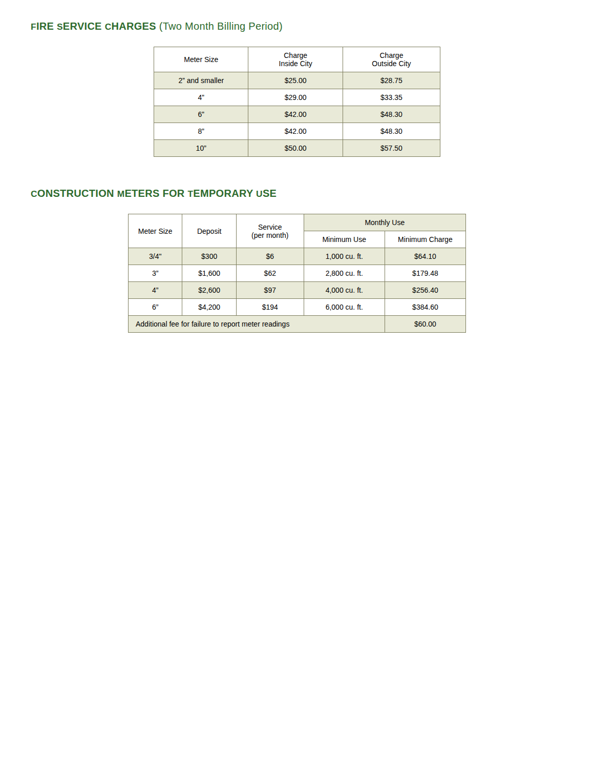FIRE SERVICE CHARGES (Two Month Billing Period)
| Meter Size | Charge Inside City | Charge Outside City |
| --- | --- | --- |
| 2” and smaller | $25.00 | $28.75 |
| 4” | $29.00 | $33.35 |
| 6” | $42.00 | $48.30 |
| 8” | $42.00 | $48.30 |
| 10” | $50.00 | $57.50 |
CONSTRUCTION METERS FOR TEMPORARY USE
| Meter Size | Deposit | Service (per month) | Monthly Use |
| --- | --- | --- | --- |
| Minimum Use | Minimum Charge |
| 3/4" | $300 | $6 | 1,000 cu. ft. | $64.10 |
| 3” | $1,600 | $62 | 2,800 cu. ft. | $179.48 |
| 4” | $2,600 | $97 | 4,000 cu. ft. | $256.40 |
| 6” | $4,200 | $194 | 6,000 cu. ft. | $384.60 |
| Additional fee for failure to report meter readings | $60.00 |